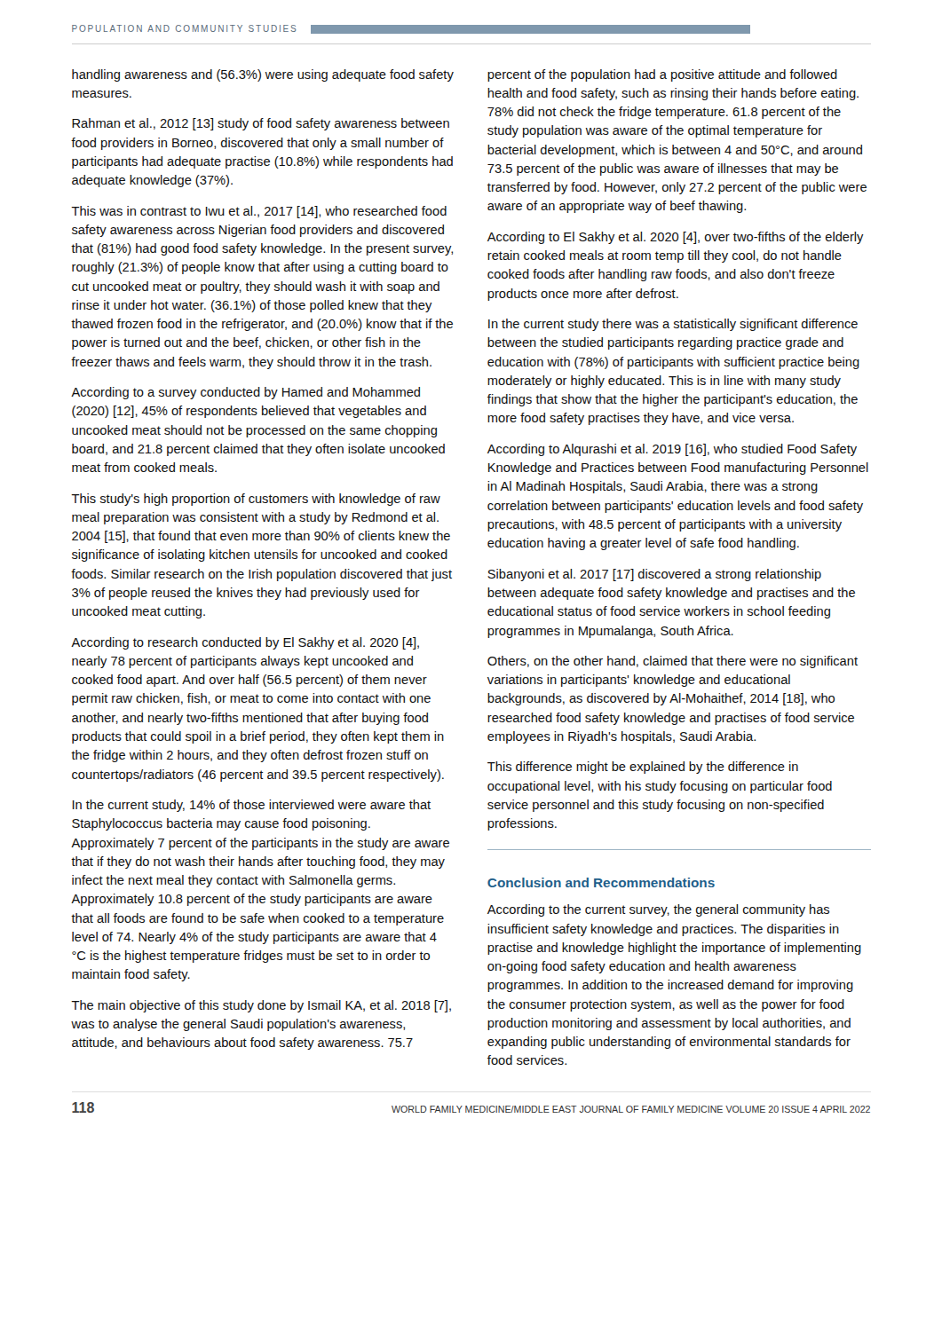Population and Community Studies
handling awareness and (56.3%) were using adequate food safety measures.
Rahman et al., 2012 [13] study of food safety awareness between food providers in Borneo, discovered that only a small number of participants had adequate practise (10.8%) while respondents had adequate knowledge (37%).
This was in contrast to Iwu et al., 2017 [14], who researched food safety awareness across Nigerian food providers and discovered that (81%) had good food safety knowledge. In the present survey, roughly (21.3%) of people know that after using a cutting board to cut uncooked meat or poultry, they should wash it with soap and rinse it under hot water. (36.1%) of those polled knew that they thawed frozen food in the refrigerator, and (20.0%) know that if the power is turned out and the beef, chicken, or other fish in the freezer thaws and feels warm, they should throw it in the trash.
According to a survey conducted by Hamed and Mohammed (2020) [12], 45% of respondents believed that vegetables and uncooked meat should not be processed on the same chopping board, and 21.8 percent claimed that they often isolate uncooked meat from cooked meals.
This study's high proportion of customers with knowledge of raw meal preparation was consistent with a study by Redmond et al. 2004 [15], that found that even more than 90% of clients knew the significance of isolating kitchen utensils for uncooked and cooked foods. Similar research on the Irish population discovered that just 3% of people reused the knives they had previously used for uncooked meat cutting.
According to research conducted by El Sakhy et al. 2020 [4], nearly 78 percent of participants always kept uncooked and cooked food apart. And over half (56.5 percent) of them never permit raw chicken, fish, or meat to come into contact with one another, and nearly two-fifths mentioned that after buying food products that could spoil in a brief period, they often kept them in the fridge within 2 hours, and they often defrost frozen stuff on countertops/radiators (46 percent and 39.5 percent respectively).
In the current study, 14% of those interviewed were aware that Staphylococcus bacteria may cause food poisoning. Approximately 7 percent of the participants in the study are aware that if they do not wash their hands after touching food, they may infect the next meal they contact with Salmonella germs. Approximately 10.8 percent of the study participants are aware that all foods are found to be safe when cooked to a temperature level of 74. Nearly 4% of the study participants are aware that 4 °C is the highest temperature fridges must be set to in order to maintain food safety.
The main objective of this study done by Ismail KA, et al. 2018 [7], was to analyse the general Saudi population's awareness, attitude, and behaviours about food safety awareness. 75.7 percent of the population had a positive attitude and followed health and food safety, such as rinsing their hands before eating. 78% did not check the fridge temperature. 61.8 percent of the study population was aware of the optimal temperature for bacterial development, which is between 4 and 50°C, and around 73.5 percent of the public was aware of illnesses that may be transferred by food. However, only 27.2 percent of the public were aware of an appropriate way of beef thawing.
According to El Sakhy et al. 2020 [4], over two-fifths of the elderly retain cooked meals at room temp till they cool, do not handle cooked foods after handling raw foods, and also don't freeze products once more after defrost.
In the current study there was a statistically significant difference between the studied participants regarding practice grade and education with (78%) of participants with sufficient practice being moderately or highly educated. This is in line with many study findings that show that the higher the participant's education, the more food safety practises they have, and vice versa.
According to Alqurashi et al. 2019 [16], who studied Food Safety Knowledge and Practices between Food manufacturing Personnel in Al Madinah Hospitals, Saudi Arabia, there was a strong correlation between participants' education levels and food safety precautions, with 48.5 percent of participants with a university education having a greater level of safe food handling.
Sibanyoni et al. 2017 [17] discovered a strong relationship between adequate food safety knowledge and practises and the educational status of food service workers in school feeding programmes in Mpumalanga, South Africa.
Others, on the other hand, claimed that there were no significant variations in participants' knowledge and educational backgrounds, as discovered by Al-Mohaithef, 2014 [18], who researched food safety knowledge and practises of food service employees in Riyadh's hospitals, Saudi Arabia.
This difference might be explained by the difference in occupational level, with his study focusing on particular food service personnel and this study focusing on non-specified professions.
Conclusion and Recommendations
According to the current survey, the general community has insufficient safety knowledge and practices. The disparities in practise and knowledge highlight the importance of implementing on-going food safety education and health awareness programmes. In addition to the increased demand for improving the consumer protection system, as well as the power for food production monitoring and assessment by local authorities, and expanding public understanding of environmental standards for food services.
118 WORLD FAMILY MEDICINE/MIDDLE EAST JOURNAL OF FAMILY MEDICINE VOLUME 20 ISSUE 4 APRIL 2022